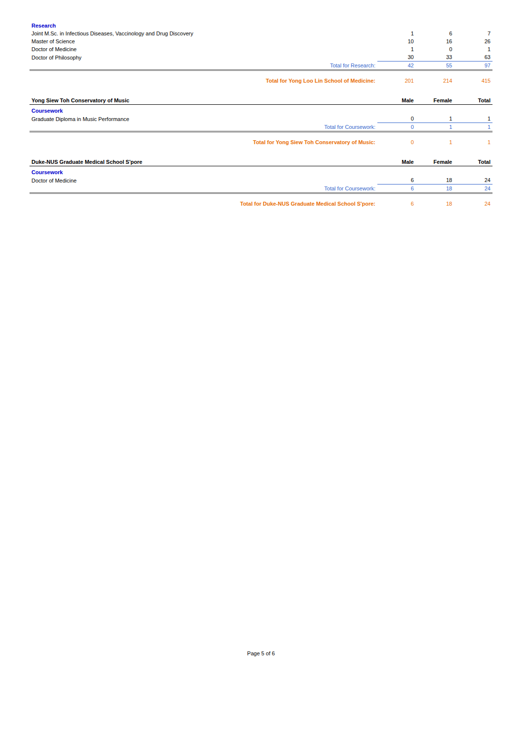| Research |
| Joint M.Sc. in Infectious Diseases, Vaccinology and Drug Discovery | 1 | 6 | 7 |
| Master of Science | 10 | 16 | 26 |
| Doctor of Medicine | 1 | 0 | 1 |
| Doctor of Philosophy | 30 | 33 | 63 |
| Total for Research: | 42 | 55 | 97 |
| Total for Yong Loo Lin School of Medicine : | 201 | 214 | 415 |
| Yong Siew Toh Conservatory of Music | Male | Female | Total |
| Coursework |
| Graduate Diploma in Music Performance | 0 | 1 | 1 |
| Total for Coursework: | 0 | 1 | 1 |
| Total for Yong Siew Toh Conservatory of Music : | 0 | 1 | 1 |
| Duke-NUS Graduate Medical School S'pore | Male | Female | Total |
| Coursework |
| Doctor of Medicine | 6 | 18 | 24 |
| Total for Coursework: | 6 | 18 | 24 |
| Total for Duke-NUS Graduate Medical School S'pore : | 6 | 18 | 24 |
Page 5 of 6